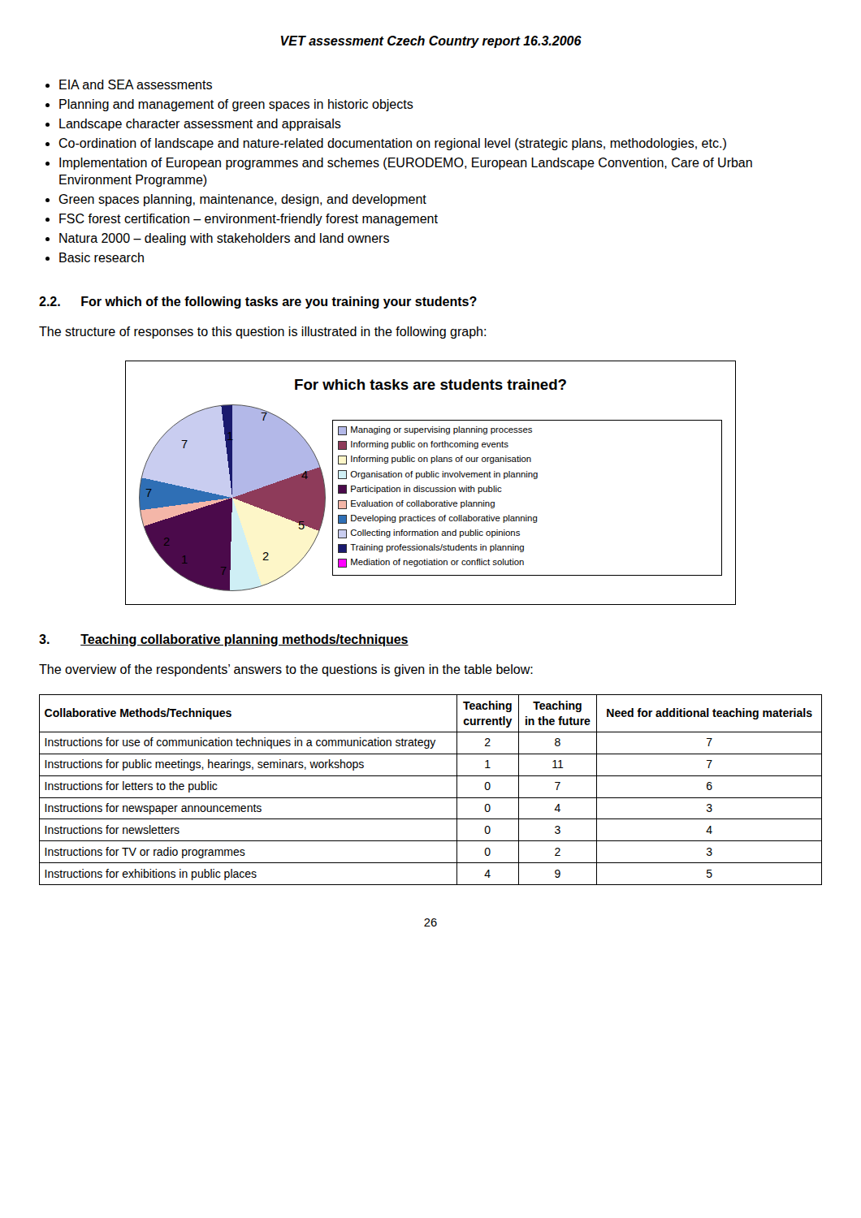VET assessment Czech Country report 16.3.2006
EIA and SEA assessments
Planning and management of green spaces in historic objects
Landscape character assessment and appraisals
Co-ordination of landscape and nature-related documentation on regional level (strategic plans, methodologies, etc.)
Implementation of European programmes and schemes (EURODEMO, European Landscape Convention, Care of Urban Environment Programme)
Green spaces planning, maintenance, design, and development
FSC forest certification – environment-friendly forest management
Natura 2000 – dealing with stakeholders and land owners
Basic research
2.2. For which of the following tasks are you training your students?
The structure of responses to this question is illustrated in the following graph:
For which tasks are students trained?
7 1 7 7 2 1 7 2 5 4
Managing or supervising planning processes
Informing public on forthcoming events
Informing public on plans of our organisation
Organisation of public involvement in planning
Participation in discussion with public
Evaluation of collaborative planning
Developing practices of collaborative planning
Collecting information and public opinions
Training professionals/students in planning
Mediation of negotiation or conflict solution
3. Teaching collaborative planning methods/techniques
The overview of the respondents’ answers to the questions is given in the table below:
| Collaborative Methods/Techniques | Teaching currently | Teaching in the future | Need for additional teaching materials |
| --- | --- | --- | --- |
| Instructions for use of communication techniques in a communication strategy | 2 | 8 | 7 |
| Instructions for public meetings, hearings, seminars, workshops | 1 | 11 | 7 |
| Instructions for letters to the public | 0 | 7 | 6 |
| Instructions for newspaper announcements | 0 | 4 | 3 |
| Instructions for newsletters | 0 | 3 | 4 |
| Instructions for TV or radio programmes | 0 | 2 | 3 |
| Instructions for exhibitions in public places | 4 | 9 | 5 |
26